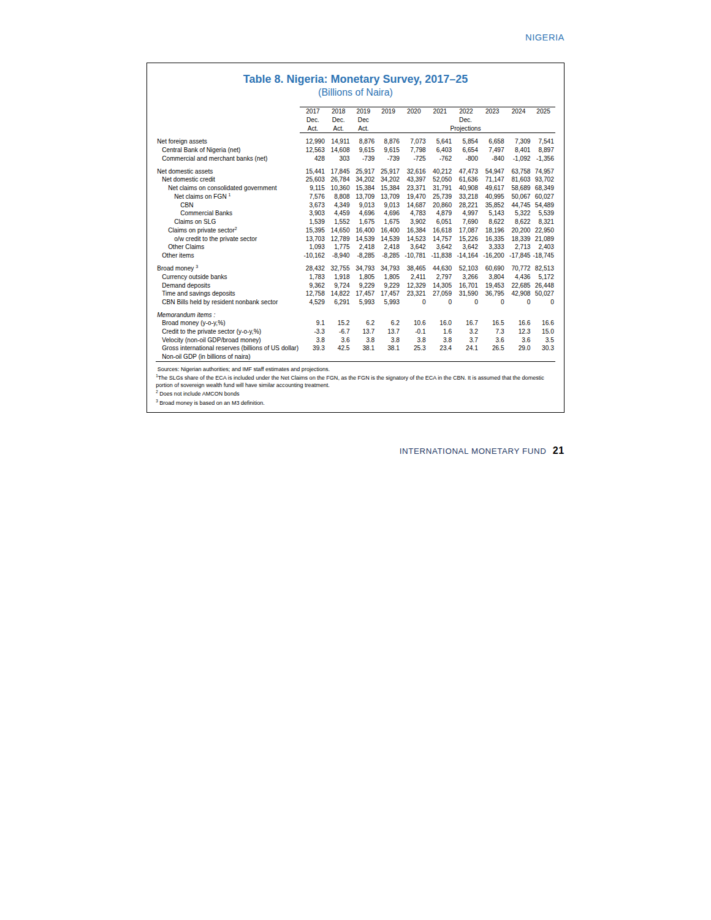NIGERIA
Table 8. Nigeria: Monetary Survey, 2017–25
(Billions of Naira)
| | 2017 | 2018 | 2019 | 2019 | 2020 | 2021 | 2022 | 2023 | 2024 | 2025 |
| | Dec. | Dec. | Dec | Dec. |
| | Act. | Act. | Act. | Projections |
| Net foreign assets | 12,990 | 14,911 | 8,876 | 8,876 | 7,073 | 5,641 | 5,854 | 6,658 | 7,309 | 7,541 |
| Central Bank of Nigeria (net) | 12,563 | 14,608 | 9,615 | 9,615 | 7,798 | 6,403 | 6,654 | 7,497 | 8,401 | 8,897 |
| Commercial and merchant banks (net) | 428 | 303 | -739 | -739 | -725 | -762 | -800 | -840 | -1,092 | -1,356 |
| Net domestic assets | 15,441 | 17,845 | 25,917 | 25,917 | 32,616 | 40,212 | 47,473 | 54,947 | 63,758 | 74,957 |
| Net domestic credit | 25,603 | 26,784 | 34,202 | 34,202 | 43,397 | 52,050 | 61,636 | 71,147 | 81,603 | 93,702 |
| Net claims on consolidated government | 9,115 | 10,360 | 15,384 | 15,384 | 23,371 | 31,791 | 40,908 | 49,617 | 58,689 | 68,349 |
| Net claims on FGN 1 | 7,576 | 8,808 | 13,709 | 13,709 | 19,470 | 25,739 | 33,218 | 40,995 | 50,067 | 60,027 |
| CBN | 3,673 | 4,349 | 9,013 | 9,013 | 14,687 | 20,860 | 28,221 | 35,852 | 44,745 | 54,489 |
| Commercial Banks | 3,903 | 4,459 | 4,696 | 4,696 | 4,783 | 4,879 | 4,997 | 5,143 | 5,322 | 5,539 |
| Claims on SLG | 1,539 | 1,552 | 1,675 | 1,675 | 3,902 | 6,051 | 7,690 | 8,622 | 8,622 | 8,321 |
| Claims on private sector 2 | 15,395 | 14,650 | 16,400 | 16,400 | 16,384 | 16,618 | 17,087 | 18,196 | 20,200 | 22,950 |
| o/w credit to the private sector | 13,703 | 12,789 | 14,539 | 14,539 | 14,523 | 14,757 | 15,226 | 16,335 | 18,339 | 21,089 |
| Other Claims | 1,093 | 1,775 | 2,418 | 2,418 | 3,642 | 3,642 | 3,642 | 3,333 | 2,713 | 2,403 |
| Other items | -10,162 | -8,940 | -8,285 | -8,285 | -10,781 | -11,838 | -14,164 | -16,200 | -17,845 | -18,745 |
| Broad money 3 | 28,432 | 32,755 | 34,793 | 34,793 | 38,465 | 44,630 | 52,103 | 60,690 | 70,772 | 82,513 |
| Currency outside banks | 1,783 | 1,918 | 1,805 | 1,805 | 2,411 | 2,797 | 3,266 | 3,804 | 4,436 | 5,172 |
| Demand deposits | 9,362 | 9,724 | 9,229 | 9,229 | 12,329 | 14,305 | 16,701 | 19,453 | 22,685 | 26,448 |
| Time and savings deposits | 12,758 | 14,822 | 17,457 | 17,457 | 23,321 | 27,059 | 31,590 | 36,795 | 42,908 | 50,027 |
| CBN Bills held by resident nonbank sector | 4,529 | 6,291 | 5,993 | 5,993 | 0 | 0 | 0 | 0 | 0 | 0 |
| Memorandum items : | | | | | | | | | | |
| Broad money (y-o-y,%) | 9.1 | 15.2 | 6.2 | 6.2 | 10.6 | 16.0 | 16.7 | 16.5 | 16.6 | 16.6 |
| Credit to the private sector (y-o-y,%) | -3.3 | -6.7 | 13.7 | 13.7 | -0.1 | 1.6 | 3.2 | 7.3 | 12.3 | 15.0 |
| Velocity (non-oil GDP/broad money) | 3.8 | 3.6 | 3.8 | 3.8 | 3.8 | 3.8 | 3.7 | 3.6 | 3.6 | 3.5 |
| Gross international reserves (billions of US dollar) | 39.3 | 42.5 | 38.1 | 38.1 | 25.3 | 23.4 | 24.1 | 26.5 | 29.0 | 30.3 |
| Non-oil GDP (in billions of naira) | | | | | | | | | | |
Sources: Nigerian authorities; and IMF staff estimates and projections.
1The SLGs share of the ECA is included under the Net Claims on the FGN, as the FGN is the signatory of the ECA in the CBN. It is assumed that the domestic portion of sovereign wealth fund will have similar accounting treatment.
2 Does not include AMCON bonds
3 Broad money is based on an M3 definition.
INTERNATIONAL MONETARY FUND 21